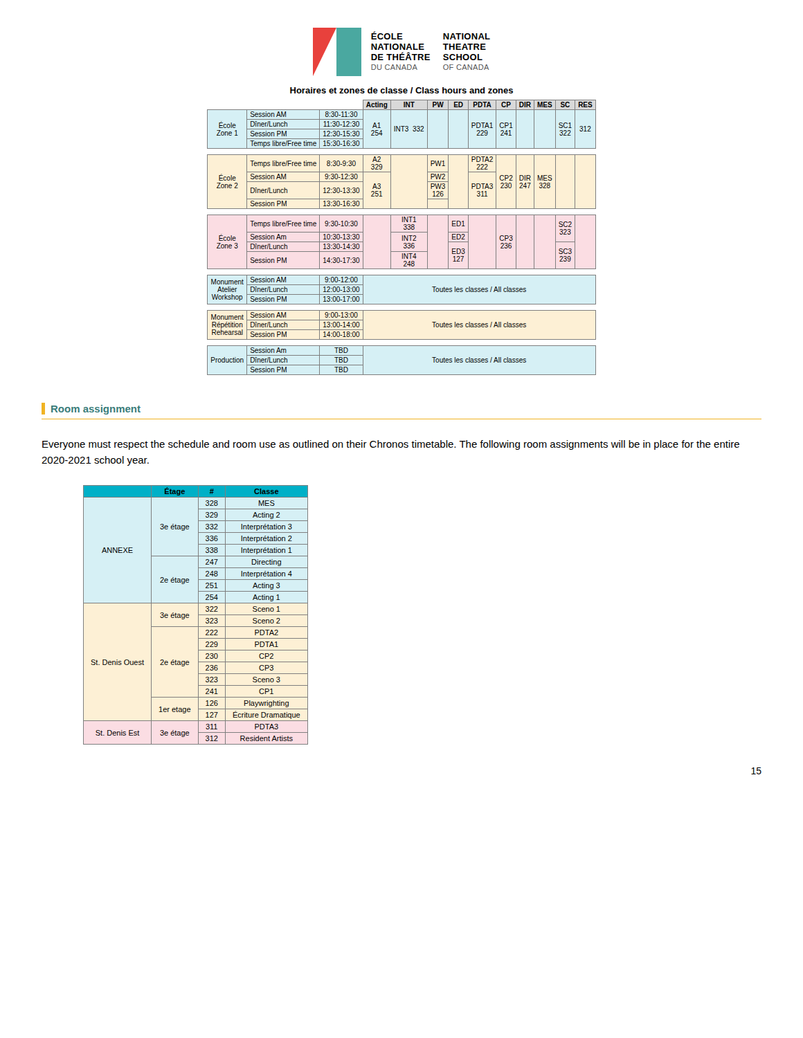ÉCOLE NATIONALE DE THÉÂTRE DU CANADA
NATIONAL THEATRE SCHOOL OF CANADA
Horaires et zones de classe / Class hours and zones
| | | | Acting | INT | PW | ED | PDTA | CP | DIR | MES | SC | RES |
| --- | --- | --- | --- | --- | --- | --- | --- | --- | --- | --- | --- | --- |
| École Zone 1 | Session AM | 8:30-11:30 | A1 254 | INT3 332 | | | PDTA1 229 | CP1 241 | | | SC1 322 | 312 |
| Dîner/Lunch | 11:30-12:30 |
| Session PM | 12:30-15:30 |
| Temps libre/Free time | 15:30-16:30 |
| École Zone 2 | Temps libre/Free time | 8:30-9:30 | A2 329 | | PW1 | | PDTA2 222 | CP2 230 | DIR 247 | MES 328 | | |
| Session AM | 9:30-12:30 | A3 251 | PW2 | PDTA3 311 |
| Dîner/Lunch | 12:30-13:30 | PW3 126 |
| Session PM | 13:30-16:30 | |
| École Zone 3 | Temps libre/Free time | 9:30-10:30 | | INT1 338 | | ED1 | | CP3 236 | | | SC2 323 | |
| Session Am | 10:30-13:30 | INT2 336 | ED2 |
| Dîner/Lunch | 13:30-14:30 | ED3 127 | SC3 239 |
| Session PM | 14:30-17:30 | INT4 248 |
| Monument Atelier Workshop | Session AM | 9:00-12:00 | Toutes les classes / All classes |
| Dîner/Lunch | 12:00-13:00 |
| Session PM | 13:00-17:00 |
| Monument Répétition Rehearsal | Session AM | 9:00-13:00 | Toutes les classes / All classes |
| Dîner/Lunch | 13:00-14:00 |
| Session PM | 14:00-18:00 |
| Production | Session Am | TBD | Toutes les classes / All classes |
| Dîner/Lunch | TBD |
| Session PM | TBD |
Room assignment
Everyone must respect the schedule and room use as outlined on their Chronos timetable. The following room assignments will be in place for the entire 2020-2021 school year.
| | Étage | # | Classe |
| --- | --- | --- | --- |
| ANNEXE | 3e étage | 328 | MES |
| 329 | Acting 2 |
| 332 | Interprétation 3 |
| 336 | Interprétation 2 |
| 338 | Interprétation 1 |
| 2e étage | 247 | Directing |
| 248 | Interprétation 4 |
| 251 | Acting 3 |
| 254 | Acting 1 |
| St. Denis Ouest | 3e étage | 322 | Sceno 1 |
| 323 | Sceno 2 |
| 2e étage | 222 | PDTA2 |
| 229 | PDTA1 |
| 230 | CP2 |
| 236 | CP3 |
| 323 | Sceno 3 |
| 241 | CP1 |
| 1er etage | 126 | Playwrighting |
| 127 | Écriture Dramatique |
| St. Denis Est | 3e étage | 311 | PDTA3 |
| 312 | Resident Artists |
15